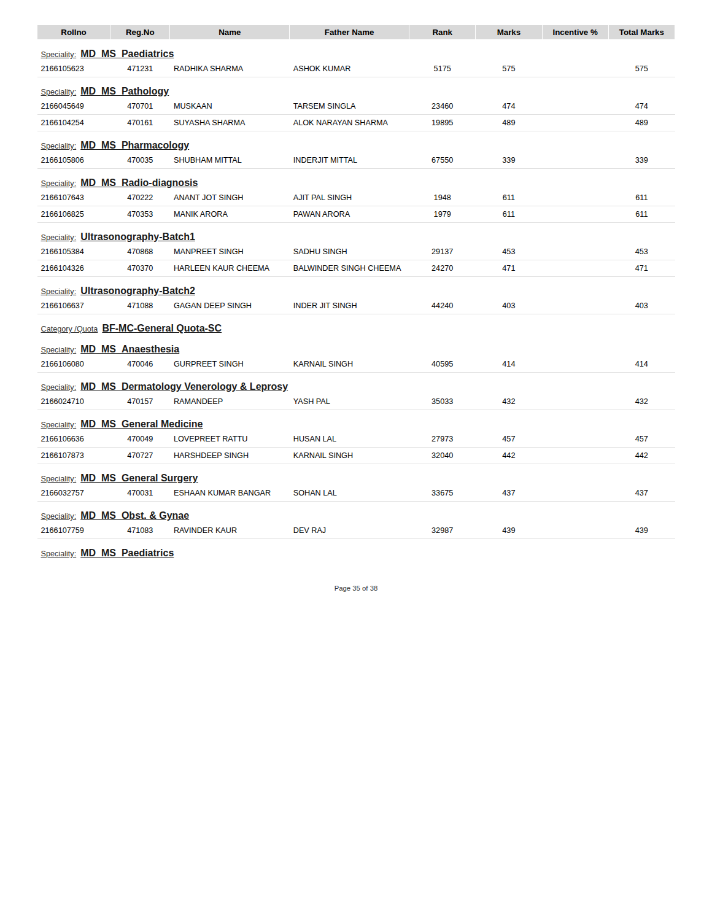| Rollno | Reg.No | Name | Father Name | Rank | Marks | Incentive % | Total Marks |
| --- | --- | --- | --- | --- | --- | --- | --- |
| Speciality: MD_MS_Paediatrics |
| 2166105623 | 471231 | RADHIKA SHARMA | ASHOK KUMAR | 5175 | 575 | | 575 |
| Speciality: MD_MS_Pathology |
| 2166045649 | 470701 | MUSKAAN | TARSEM SINGLA | 23460 | 474 | | 474 |
| 2166104254 | 470161 | SUYASHA SHARMA | ALOK NARAYAN SHARMA | 19895 | 489 | | 489 |
| Speciality: MD_MS_Pharmacology |
| 2166105806 | 470035 | SHUBHAM MITTAL | INDERJIT MITTAL | 67550 | 339 | | 339 |
| Speciality: MD_MS_Radio-diagnosis |
| 2166107643 | 470222 | ANANT JOT SINGH | AJIT PAL SINGH | 1948 | 611 | | 611 |
| 2166106825 | 470353 | MANIK ARORA | PAWAN ARORA | 1979 | 611 | | 611 |
| Speciality: Ultrasonography-Batch1 |
| 2166105384 | 470868 | MANPREET SINGH | SADHU SINGH | 29137 | 453 | | 453 |
| 2166104326 | 470370 | HARLEEN KAUR CHEEMA | BALWINDER SINGH CHEEMA | 24270 | 471 | | 471 |
| Speciality: Ultrasonography-Batch2 |
| 2166106637 | 471088 | GAGAN DEEP SINGH | INDER JIT SINGH | 44240 | 403 | | 403 |
| Category /Quota BF-MC-General Quota-SC |
| Speciality: MD_MS_Anaesthesia |
| 2166106080 | 470046 | GURPREET SINGH | KARNAIL SINGH | 40595 | 414 | | 414 |
| Speciality: MD_MS_Dermatology Venerology & Leprosy |
| 2166024710 | 470157 | RAMANDEEP | YASH PAL | 35033 | 432 | | 432 |
| Speciality: MD_MS_General Medicine |
| 2166106636 | 470049 | LOVEPREET RATTU | HUSAN LAL | 27973 | 457 | | 457 |
| 2166107873 | 470727 | HARSHDEEP SINGH | KARNAIL SINGH | 32040 | 442 | | 442 |
| Speciality: MD_MS_General Surgery |
| 2166032757 | 470031 | ESHAAN KUMAR BANGAR | SOHAN LAL | 33675 | 437 | | 437 |
| Speciality: MD_MS_Obst. & Gynae |
| 2166107759 | 471083 | RAVINDER KAUR | DEV RAJ | 32987 | 439 | | 439 |
| Speciality: MD_MS_Paediatrics |
Page 35 of 38